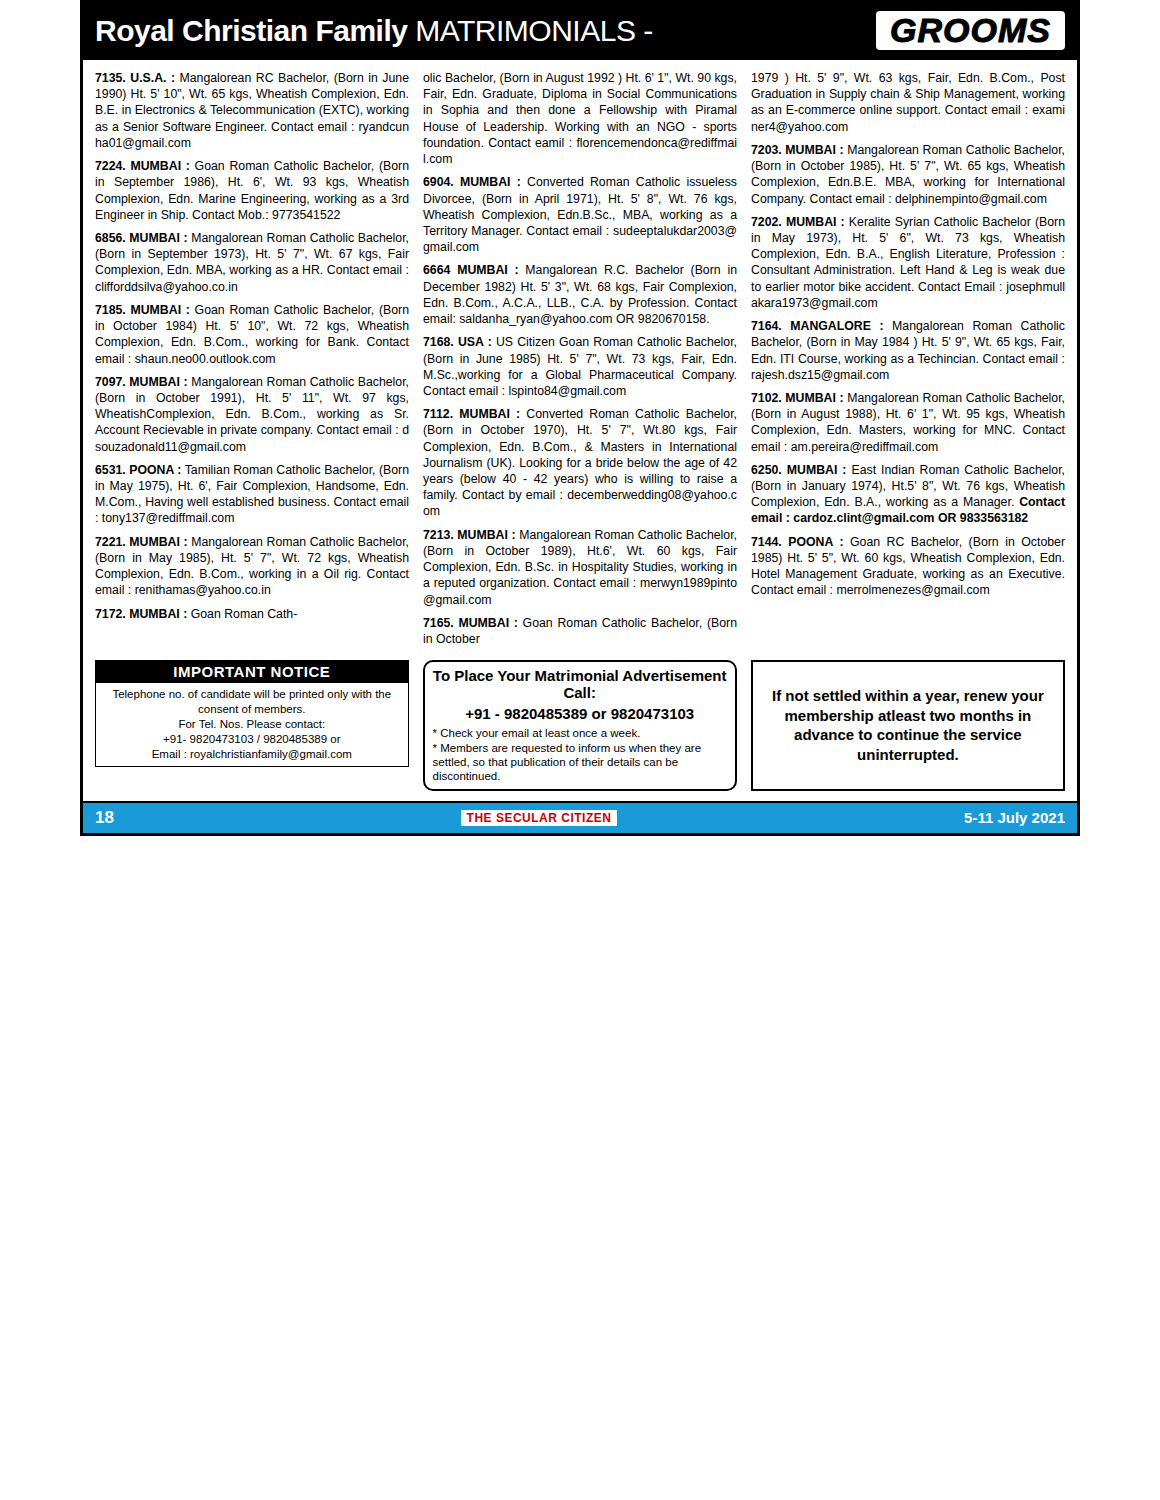Royal Christian Family MATRIMONIALS -
GROOMS
7135. U.S.A. : Mangalorean RC Bachelor, (Born in June 1990) Ht. 5' 10", Wt. 65 kgs, Wheatish Complexion, Edn. B.E. in Electronics & Telecommunication (EXTC), working as a Senior Software Engineer. Contact email : ryandcunha01@gmail.com
7224. MUMBAI : Goan Roman Catholic Bachelor, (Born in September 1986), Ht. 6', Wt. 93 kgs, Wheatish Complexion, Edn. Marine Engineering, working as a 3rd Engineer in Ship. Contact Mob.: 9773541522
6856. MUMBAI : Mangalorean Roman Catholic Bachelor, (Born in September 1973), Ht. 5' 7", Wt. 67 kgs, Fair Complexion, Edn. MBA, working as a HR. Contact email : clifforddsilva@yahoo.co.in
7185. MUMBAI : Goan Roman Catholic Bachelor, (Born in October 1984) Ht. 5' 10", Wt. 72 kgs, Wheatish Complexion, Edn. B.Com., working for Bank. Contact email : shaun.neo00.outlook.com
7097. MUMBAI : Mangalorean Roman Catholic Bachelor, (Born in October 1991), Ht. 5' 11", Wt. 97 kgs, WheatishComplexion, Edn. B.Com., working as Sr. Account Recievable in private company. Contact email : dsouzadonald11@gmail.com
6531. POONA : Tamilian Roman Catholic Bachelor, (Born in May 1975), Ht. 6', Fair Complexion, Handsome, Edn. M.Com., Having well established business. Contact email : tony137@rediffmail.com
7221. MUMBAI : Mangalorean Roman Catholic Bachelor, (Born in May 1985), Ht. 5' 7", Wt. 72 kgs, Wheatish Complexion, Edn. B.Com., working in a Oil rig. Contact email : renithamas@yahoo.co.in
7172. MUMBAI : Goan Roman Cath-
olic Bachelor, (Born in August 1992 ) Ht. 6' 1", Wt. 90 kgs, Fair, Edn. Graduate, Diploma in Social Communications in Sophia and then done a Fellowship with Piramal House of Leadership. Working with an NGO - sports foundation. Contact eamil : florencemendonca@rediffmail.com
6904. MUMBAI : Converted Roman Catholic issueless Divorcee, (Born in April 1971), Ht. 5' 8", Wt. 76 kgs, Wheatish Complexion, Edn.B.Sc., MBA, working as a Territory Manager. Contact email : sudeeptalukdar2003@gmail.com
6664 MUMBAI : Mangalorean R.C. Bachelor (Born in December 1982) Ht. 5' 3", Wt. 68 kgs, Fair Complexion, Edn. B.Com., A.C.A., LLB., C.A. by Profession. Contact email: saldanha_ryan@yahoo.com OR 9820670158.
7168. USA : US Citizen Goan Roman Catholic Bachelor, (Born in June 1985) Ht. 5' 7", Wt. 73 kgs, Fair, Edn. M.Sc.,working for a Global Pharmaceutical Company. Contact email : lspinto84@gmail.com
7112. MUMBAI : Converted Roman Catholic Bachelor, (Born in October 1970), Ht. 5' 7", Wt.80 kgs, Fair Complexion, Edn. B.Com., & Masters in International Journalism (UK). Looking for a bride below the age of 42 years (below 40 - 42 years) who is willing to raise a family. Contact by email : decemberwedding08@yahoo.com
7213. MUMBAI : Mangalorean Roman Catholic Bachelor, (Born in October 1989), Ht.6', Wt. 60 kgs, Fair Complexion, Edn. B.Sc. in Hospitality Studies, working in a reputed organization. Contact email : merwyn1989pinto@gmail.com
7165. MUMBAI : Goan Roman Catholic Bachelor, (Born in October
1979 ) Ht. 5' 9", Wt. 63 kgs, Fair, Edn. B.Com., Post Graduation in Supply chain & Ship Management, working as an E-commerce online support. Contact email : examiner4@yahoo.com
7203. MUMBAI : Mangalorean Roman Catholic Bachelor, (Born in October 1985), Ht. 5' 7", Wt. 65 kgs, Wheatish Complexion, Edn.B.E. MBA, working for International Company. Contact email : delphinempinto@gmail.com
7202. MUMBAI : Keralite Syrian Catholic Bachelor (Born in May 1973), Ht. 5' 6", Wt. 73 kgs, Wheatish Complexion, Edn. B.A., English Literature, Profession : Consultant Administration. Left Hand & Leg is weak due to earlier motor bike accident. Contact Email : josephmullakara1973@gmail.com
7164. MANGALORE : Mangalorean Roman Catholic Bachelor, (Born in May 1984 ) Ht. 5' 9", Wt. 65 kgs, Fair, Edn. ITI Course, working as a Techincian. Contact email : rajesh.dsz15@gmail.com
7102. MUMBAI : Mangalorean Roman Catholic Bachelor, (Born in August 1988), Ht. 6' 1", Wt. 95 kgs, Wheatish Complexion, Edn. Masters, working for MNC. Contact email : am.pereira@rediffmail.com
6250. MUMBAI : East Indian Roman Catholic Bachelor, (Born in January 1974), Ht.5' 8", Wt. 76 kgs, Wheatish Complexion, Edn. B.A., working as a Manager. Contact email : cardoz.clint@gmail.com OR 9833563182
7144. POONA : Goan RC Bachelor, (Born in October 1985) Ht. 5' 5", Wt. 60 kgs, Wheatish Complexion, Edn. Hotel Management Graduate, working as an Executive. Contact email : merrolmenezes@gmail.com
IMPORTANT NOTICE
Telephone no. of candidate will be printed only with the consent of members.
For Tel. Nos. Please contact:
+91- 9820473103 / 9820485389 or
Email : royalchristianfamily@gmail.com
To Place Your Matrimonial Advertisement Call:
+91 - 9820485389 or 9820473103
* Check your email at least once a week.
* Members are requested to inform us when they are settled, so that publication of their details can be discontinued.
If not settled within a year, renew your membership atleast two months in advance to continue the service uninterrupted.
18
THE SECULAR CITIZEN
5-11 July 2021